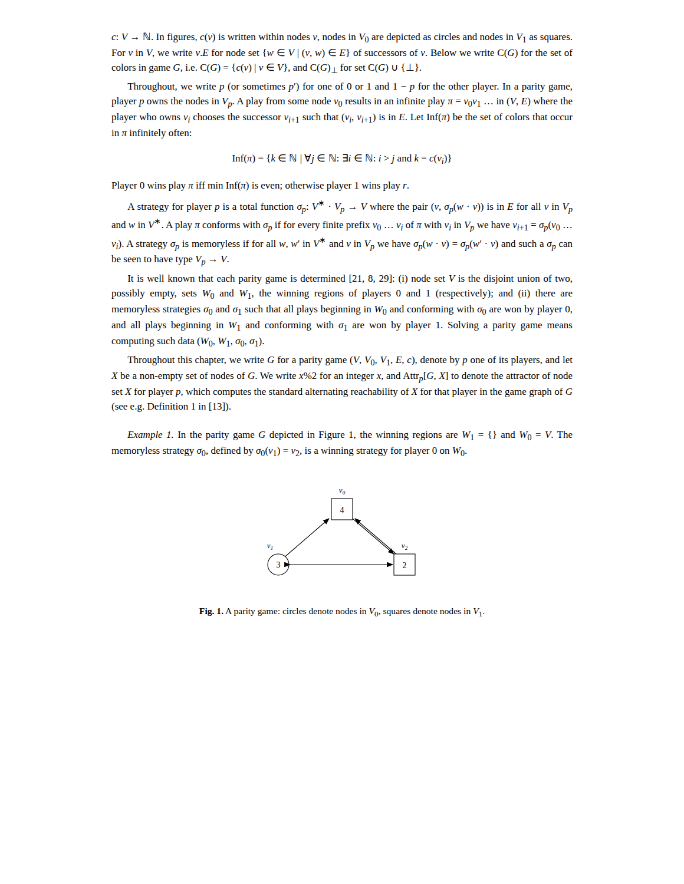c: V → ℕ. In figures, c(v) is written within nodes v, nodes in V0 are depicted as circles and nodes in V1 as squares. For v in V, we write v.E for node set {w ∈ V | (v, w) ∈ E} of successors of v. Below we write C(G) for the set of colors in game G, i.e. C(G) = {c(v) | v ∈ V}, and C(G)⊥ for set C(G) ∪ {⊥}.
Throughout, we write p (or sometimes p′) for one of 0 or 1 and 1 − p for the other player. In a parity game, player p owns the nodes in Vp. A play from some node v0 results in an infinite play π = v0v1 … in (V, E) where the player who owns vi chooses the successor vi+1 such that (vi, vi+1) is in E. Let Inf(π) be the set of colors that occur in π infinitely often:
Inf(π) = {k ∈ ℕ | ∀j ∈ ℕ: ∃i ∈ ℕ: i > j and k = c(vi)}
Player 0 wins play π iff min Inf(π) is even; otherwise player 1 wins play r.
A strategy for player p is a total function σp: V∗ · Vp → V where the pair (v, σp(w · v)) is in E for all v in Vp and w in V∗. A play π conforms with σp if for every finite prefix v0 … vi of π with vi in Vp we have vi+1 = σp(v0 … vi). A strategy σp is memoryless if for all w, w′ in V∗ and v in Vp we have σp(w · v) = σp(w′ · v) and such a σp can be seen to have type Vp → V.
It is well known that each parity game is determined [21, 8, 29]: (i) node set V is the disjoint union of two, possibly empty, sets W0 and W1, the winning regions of players 0 and 1 (respectively); and (ii) there are memoryless strategies σ0 and σ1 such that all plays beginning in W0 and conforming with σ0 are won by player 0, and all plays beginning in W1 and conforming with σ1 are won by player 1. Solving a parity game means computing such data (W0, W1, σ0, σ1).
Throughout this chapter, we write G for a parity game (V, V0, V1, E, c), denote by p one of its players, and let X be a non-empty set of nodes of G. We write x%2 for an integer x, and Attrp[G, X] to denote the attractor of node set X for player p, which computes the standard alternating reachability of X for that player in the game graph of G (see e.g. Definition 1 in [13]).
Example 1. In the parity game G depicted in Figure 1, the winning regions are W1 = {} and W0 = V. The memoryless strategy σ0, defined by σ0(v1) = v2, is a winning strategy for player 0 on W0.
4 v0 3 v1 2 v2
Fig. 1. A parity game: circles denote nodes in V0, squares denote nodes in V1.